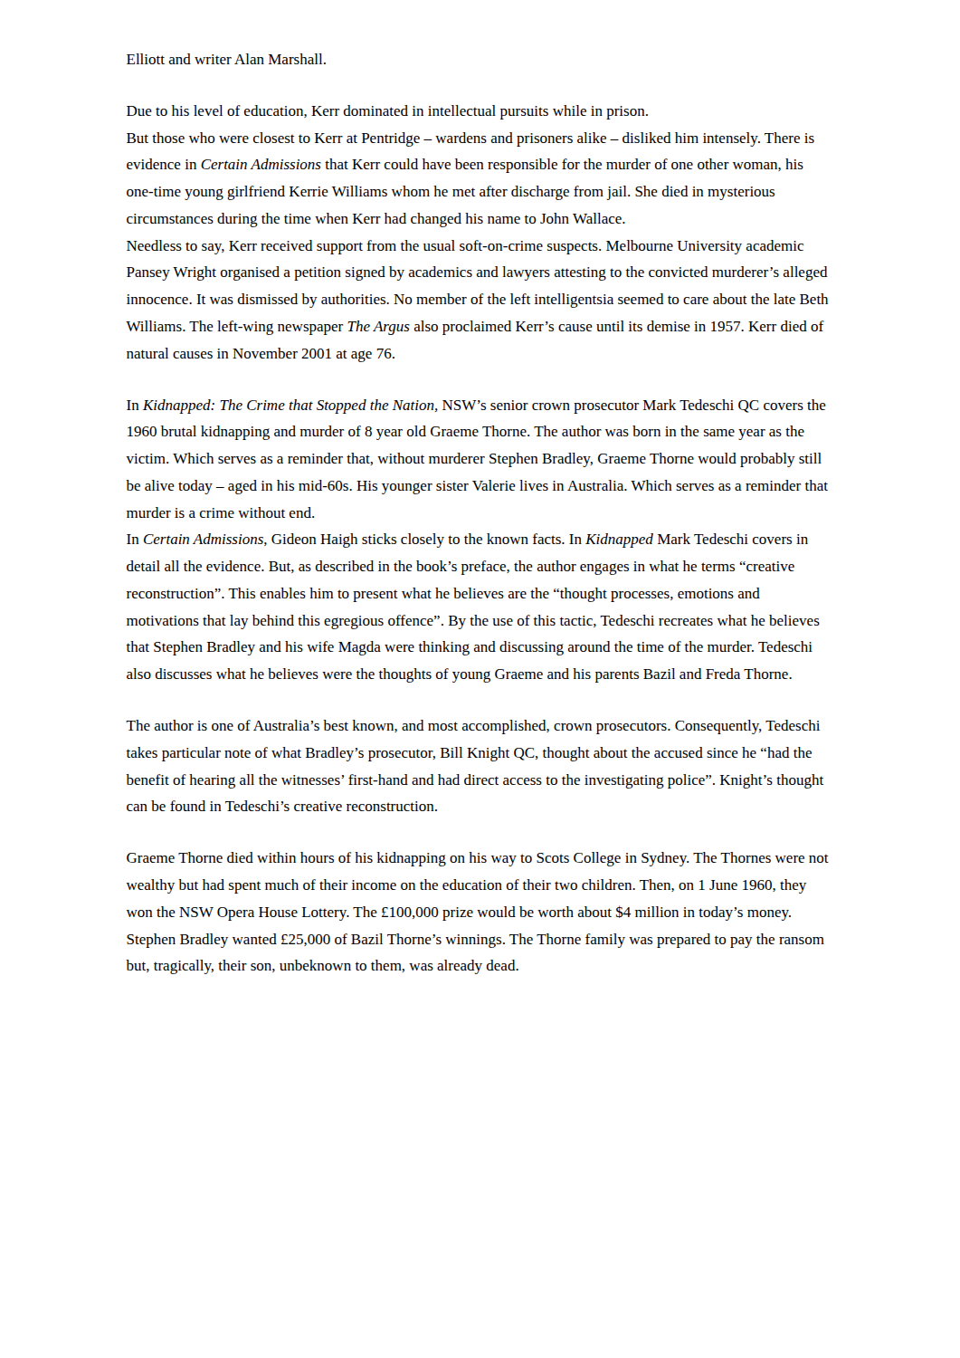Elliott and writer Alan Marshall.
Due to his level of education, Kerr dominated in intellectual pursuits while in prison.
But those who were closest to Kerr at Pentridge – wardens and prisoners alike – disliked him intensely. There is evidence in Certain Admissions that Kerr could have been responsible for the murder of one other woman, his one-time young girlfriend Kerrie Williams whom he met after discharge from jail. She died in mysterious circumstances during the time when Kerr had changed his name to John Wallace.
Needless to say, Kerr received support from the usual soft-on-crime suspects. Melbourne University academic Pansey Wright organised a petition signed by academics and lawyers attesting to the convicted murderer’s alleged innocence. It was dismissed by authorities. No member of the left intelligentsia seemed to care about the late Beth Williams. The left-wing newspaper The Argus also proclaimed Kerr’s cause until its demise in 1957. Kerr died of natural causes in November 2001 at age 76.
In Kidnapped: The Crime that Stopped the Nation, NSW’s senior crown prosecutor Mark Tedeschi QC covers the 1960 brutal kidnapping and murder of 8 year old Graeme Thorne. The author was born in the same year as the victim. Which serves as a reminder that, without murderer Stephen Bradley, Graeme Thorne would probably still be alive today – aged in his mid-60s. His younger sister Valerie lives in Australia. Which serves as a reminder that murder is a crime without end.
In Certain Admissions, Gideon Haigh sticks closely to the known facts. In Kidnapped Mark Tedeschi covers in detail all the evidence. But, as described in the book’s preface, the author engages in what he terms “creative reconstruction”. This enables him to present what he believes are the “thought processes, emotions and motivations that lay behind this egregious offence”. By the use of this tactic, Tedeschi recreates what he believes that Stephen Bradley and his wife Magda were thinking and discussing around the time of the murder. Tedeschi also discusses what he believes were the thoughts of young Graeme and his parents Bazil and Freda Thorne.
The author is one of Australia’s best known, and most accomplished, crown prosecutors. Consequently, Tedeschi takes particular note of what Bradley’s prosecutor, Bill Knight QC, thought about the accused since he “had the benefit of hearing all the witnesses’ first-hand and had direct access to the investigating police”. Knight’s thought can be found in Tedeschi’s creative reconstruction.
Graeme Thorne died within hours of his kidnapping on his way to Scots College in Sydney. The Thornes were not wealthy but had spent much of their income on the education of their two children. Then, on 1 June 1960, they won the NSW Opera House Lottery. The £100,000 prize would be worth about $4 million in today’s money. Stephen Bradley wanted £25,000 of Bazil Thorne’s winnings. The Thorne family was prepared to pay the ransom but, tragically, their son, unbeknown to them, was already dead.